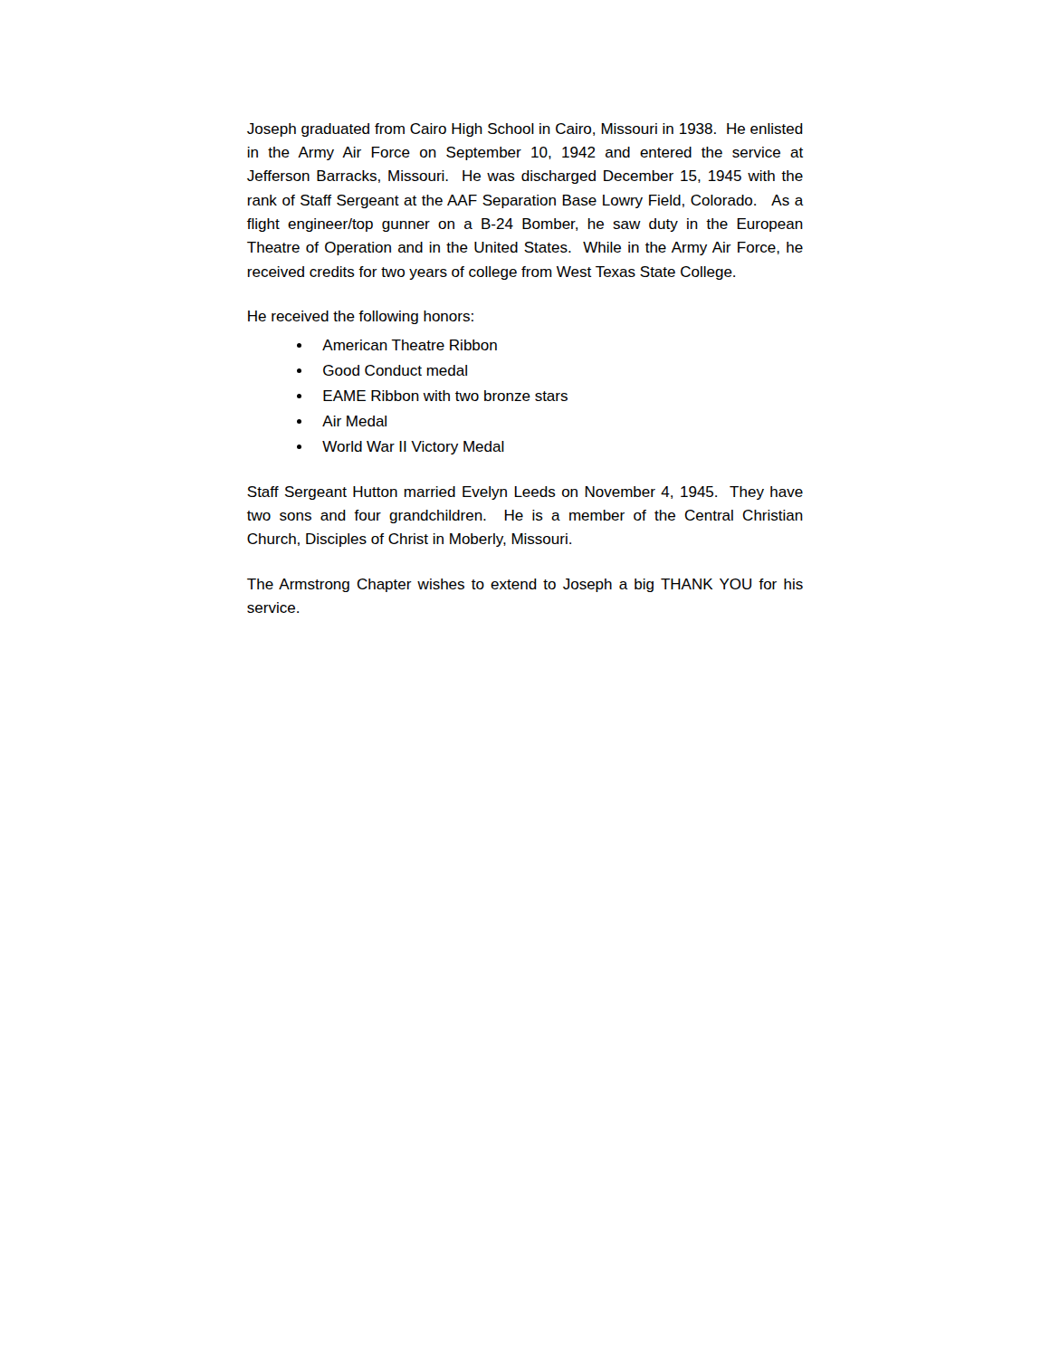Joseph graduated from Cairo High School in Cairo, Missouri in 1938. He enlisted in the Army Air Force on September 10, 1942 and entered the service at Jefferson Barracks, Missouri. He was discharged December 15, 1945 with the rank of Staff Sergeant at the AAF Separation Base Lowry Field, Colorado. As a flight engineer/top gunner on a B-24 Bomber, he saw duty in the European Theatre of Operation and in the United States. While in the Army Air Force, he received credits for two years of college from West Texas State College.
He received the following honors:
American Theatre Ribbon
Good Conduct medal
EAME Ribbon with two bronze stars
Air Medal
World War II Victory Medal
Staff Sergeant Hutton married Evelyn Leeds on November 4, 1945. They have two sons and four grandchildren. He is a member of the Central Christian Church, Disciples of Christ in Moberly, Missouri.
The Armstrong Chapter wishes to extend to Joseph a big THANK YOU for his service.